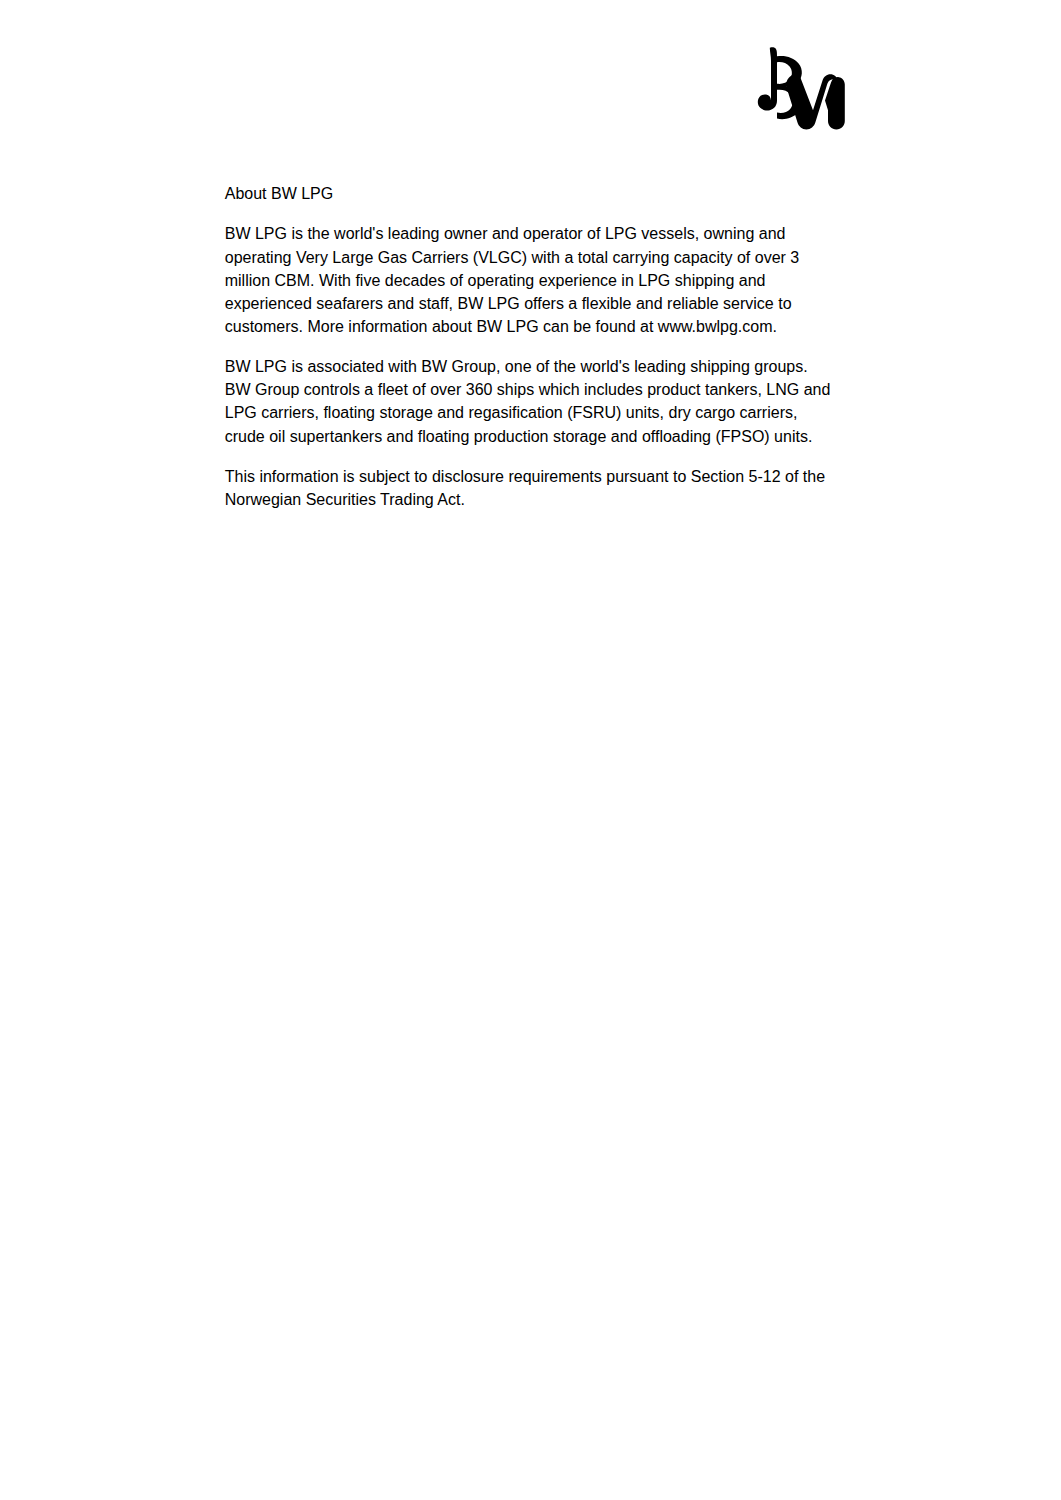About BW LPG
BW LPG is the world's leading owner and operator of LPG vessels, owning and operating Very Large Gas Carriers (VLGC) with a total carrying capacity of over 3 million CBM. With five decades of operating experience in LPG shipping and experienced seafarers and staff, BW LPG offers a flexible and reliable service to customers. More information about BW LPG can be found at www.bwlpg.com.
BW LPG is associated with BW Group, one of the world's leading shipping groups. BW Group controls a fleet of over 360 ships which includes product tankers, LNG and LPG carriers, floating storage and regasification (FSRU) units, dry cargo carriers, crude oil supertankers and floating production storage and offloading (FPSO) units.
This information is subject to disclosure requirements pursuant to Section 5-12 of the Norwegian Securities Trading Act.